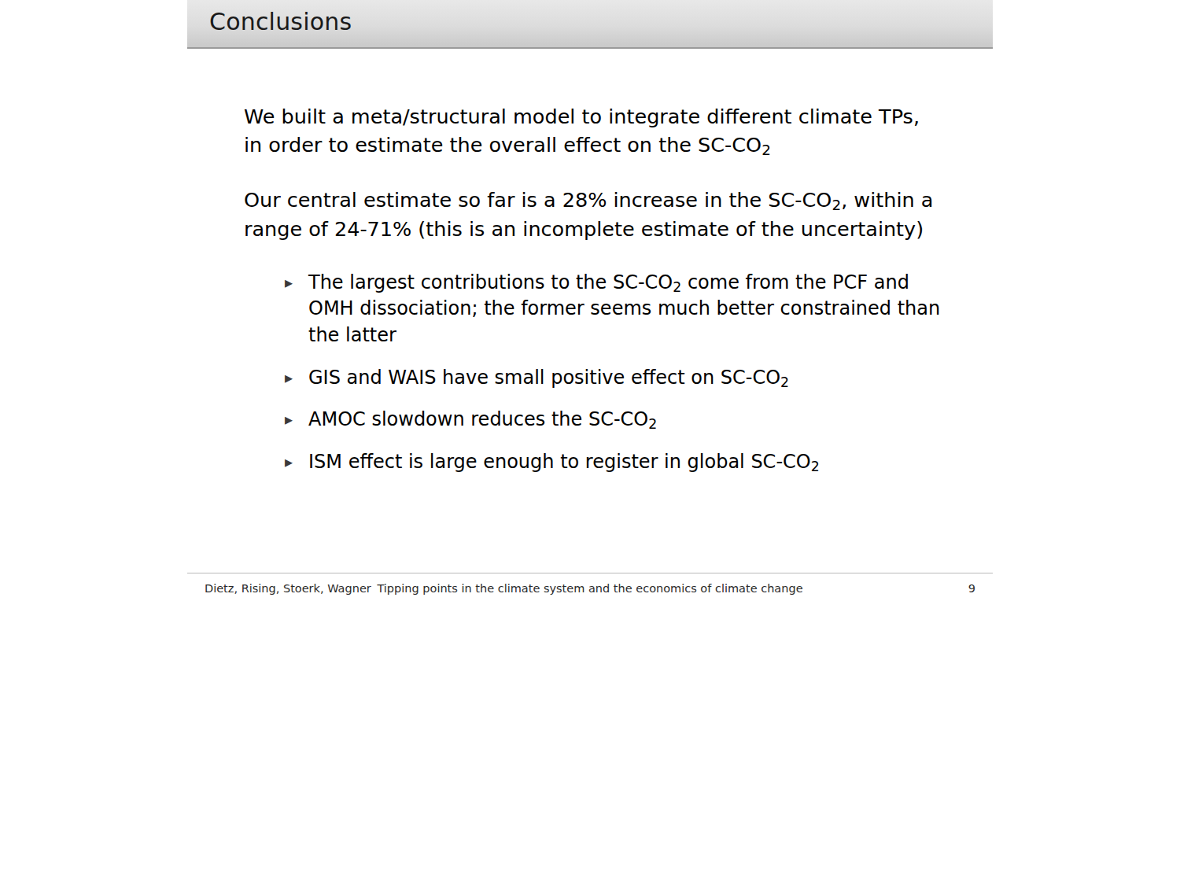Conclusions
We built a meta/structural model to integrate different climate TPs, in order to estimate the overall effect on the SC-CO2
Our central estimate so far is a 28% increase in the SC-CO2, within a range of 24-71% (this is an incomplete estimate of the uncertainty)
The largest contributions to the SC-CO2 come from the PCF and OMH dissociation; the former seems much better constrained than the latter
GIS and WAIS have small positive effect on SC-CO2
AMOC slowdown reduces the SC-CO2
ISM effect is large enough to register in global SC-CO2
Dietz, Rising, Stoerk, Wagner Tipping points in the climate system and the economics of climate change 9